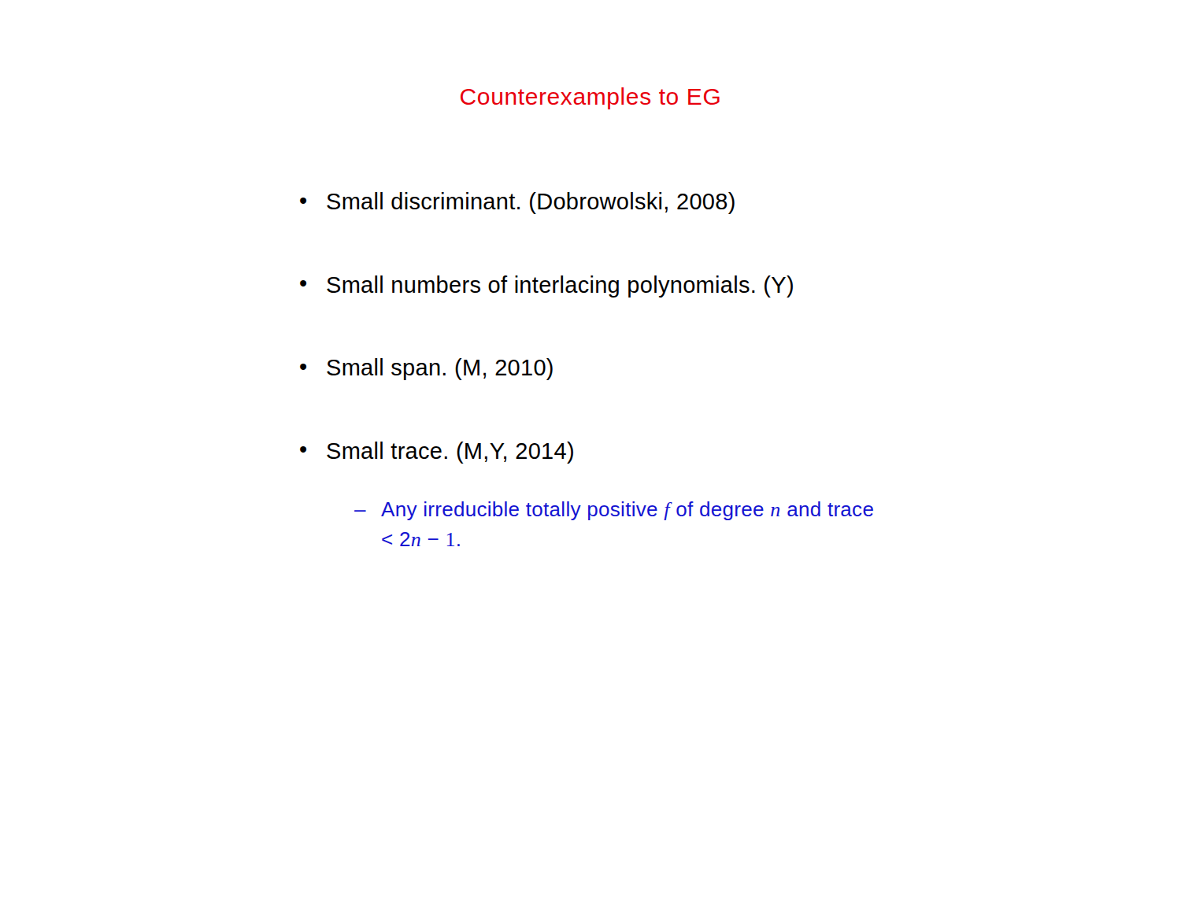Counterexamples to EG
Small discriminant. (Dobrowolski, 2008)
Small numbers of interlacing polynomials. (Y)
Small span. (M, 2010)
Small trace. (M,Y, 2014)
Any irreducible totally positive f of degree n and trace < 2n − 1.